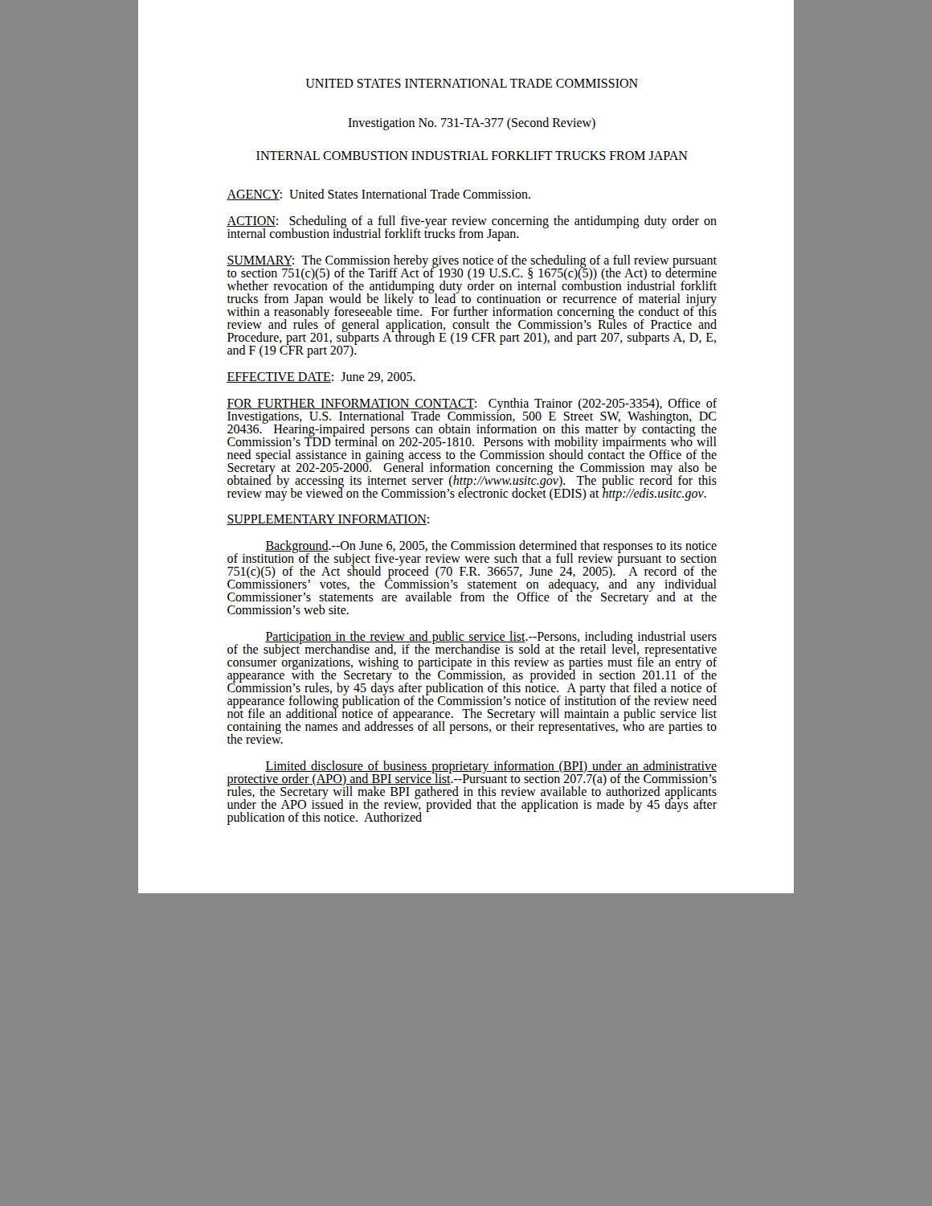UNITED STATES INTERNATIONAL TRADE COMMISSION
Investigation No. 731-TA-377 (Second Review)
INTERNAL COMBUSTION INDUSTRIAL FORKLIFT TRUCKS FROM JAPAN
AGENCY: United States International Trade Commission.
ACTION: Scheduling of a full five-year review concerning the antidumping duty order on internal combustion industrial forklift trucks from Japan.
SUMMARY: The Commission hereby gives notice of the scheduling of a full review pursuant to section 751(c)(5) of the Tariff Act of 1930 (19 U.S.C. § 1675(c)(5)) (the Act) to determine whether revocation of the antidumping duty order on internal combustion industrial forklift trucks from Japan would be likely to lead to continuation or recurrence of material injury within a reasonably foreseeable time. For further information concerning the conduct of this review and rules of general application, consult the Commission’s Rules of Practice and Procedure, part 201, subparts A through E (19 CFR part 201), and part 207, subparts A, D, E, and F (19 CFR part 207).
EFFECTIVE DATE: June 29, 2005.
FOR FURTHER INFORMATION CONTACT: Cynthia Trainor (202-205-3354), Office of Investigations, U.S. International Trade Commission, 500 E Street SW, Washington, DC 20436. Hearing-impaired persons can obtain information on this matter by contacting the Commission’s TDD terminal on 202-205-1810. Persons with mobility impairments who will need special assistance in gaining access to the Commission should contact the Office of the Secretary at 202-205-2000. General information concerning the Commission may also be obtained by accessing its internet server (http://www.usitc.gov). The public record for this review may be viewed on the Commission’s electronic docket (EDIS) at http://edis.usitc.gov.
SUPPLEMENTARY INFORMATION:
Background.--On June 6, 2005, the Commission determined that responses to its notice of institution of the subject five-year review were such that a full review pursuant to section 751(c)(5) of the Act should proceed (70 F.R. 36657, June 24, 2005). A record of the Commissioners’ votes, the Commission’s statement on adequacy, and any individual Commissioner’s statements are available from the Office of the Secretary and at the Commission’s web site.
Participation in the review and public service list.--Persons, including industrial users of the subject merchandise and, if the merchandise is sold at the retail level, representative consumer organizations, wishing to participate in this review as parties must file an entry of appearance with the Secretary to the Commission, as provided in section 201.11 of the Commission’s rules, by 45 days after publication of this notice. A party that filed a notice of appearance following publication of the Commission’s notice of institution of the review need not file an additional notice of appearance. The Secretary will maintain a public service list containing the names and addresses of all persons, or their representatives, who are parties to the review.
Limited disclosure of business proprietary information (BPI) under an administrative protective order (APO) and BPI service list.--Pursuant to section 207.7(a) of the Commission’s rules, the Secretary will make BPI gathered in this review available to authorized applicants under the APO issued in the review, provided that the application is made by 45 days after publication of this notice. Authorized